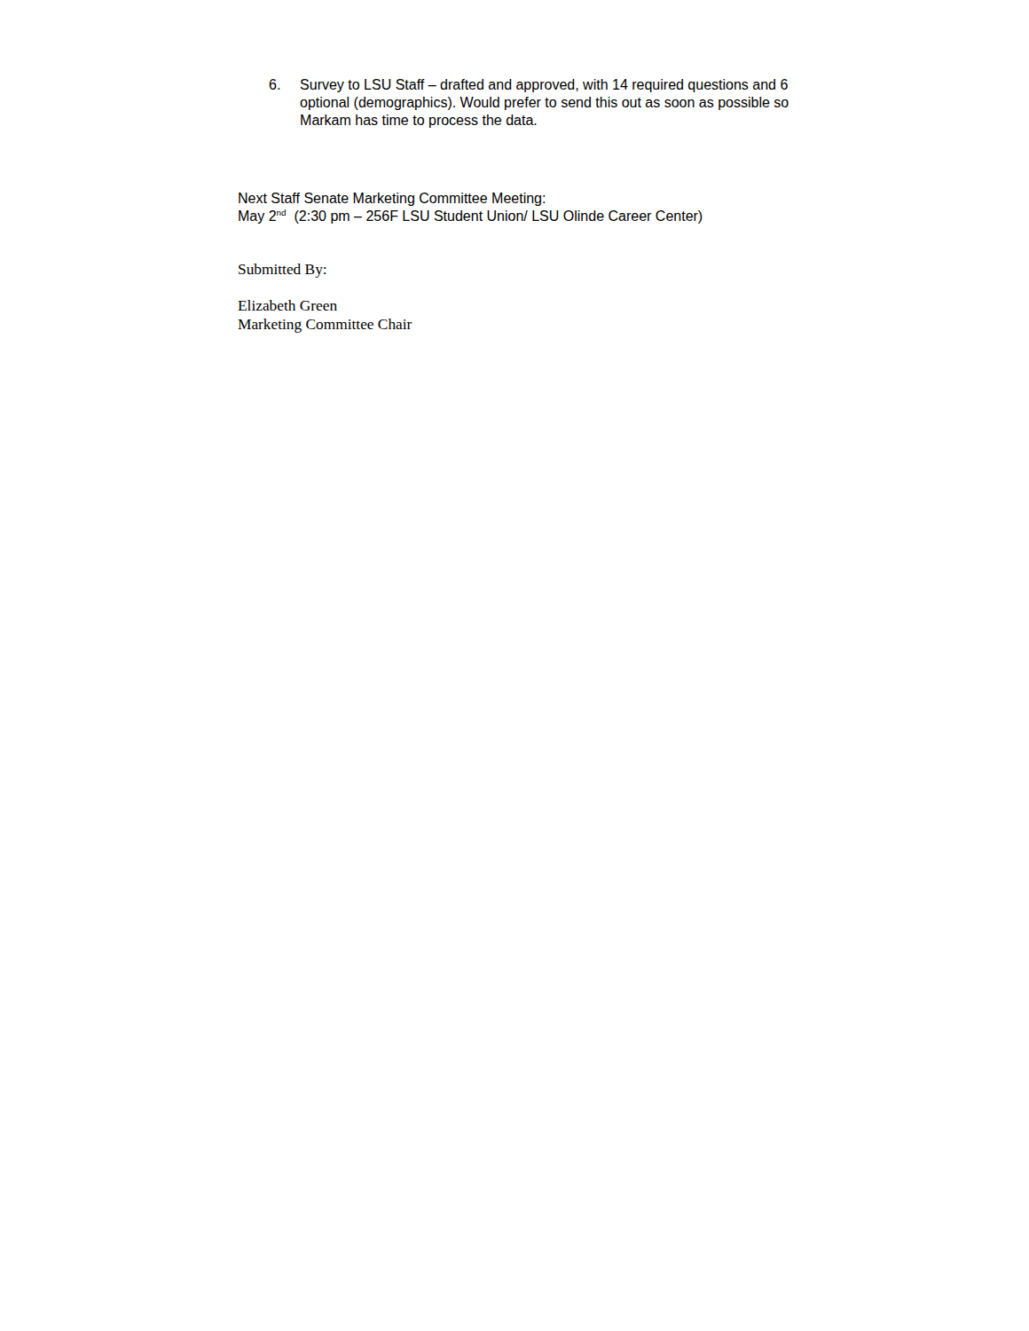Survey to LSU Staff – drafted and approved, with 14 required questions and 6 optional (demographics). Would prefer to send this out as soon as possible so Markam has time to process the data.
Next Staff Senate Marketing Committee Meeting:
May 2nd (2:30 pm – 256F LSU Student Union/ LSU Olinde Career Center)
Submitted By:
Elizabeth Green
Marketing Committee Chair